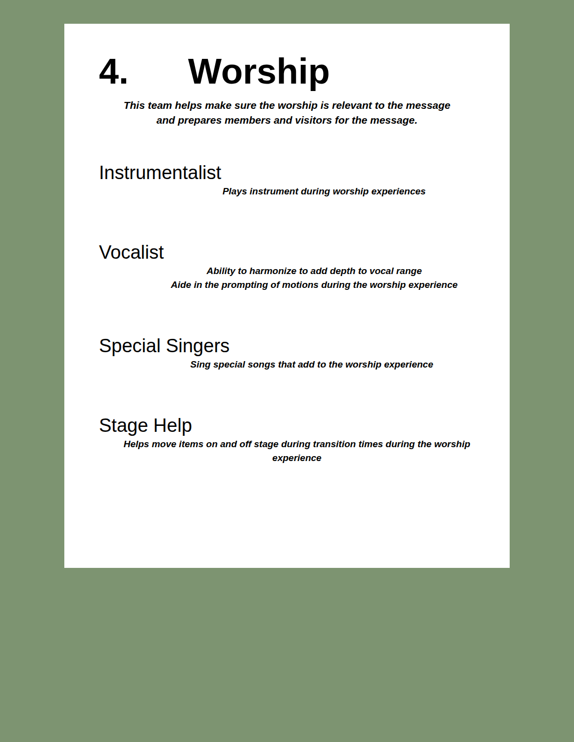4.
Worship
This team helps make sure the worship is relevant to the message and prepares members and visitors for the message.
Instrumentalist
Plays instrument during worship experiences
Vocalist
Ability to harmonize to add depth to vocal range
Aide in the prompting of motions during the worship experience
Special Singers
Sing special songs that add to the worship experience
Stage Help
Helps move items on and off stage during transition times during the worship experience